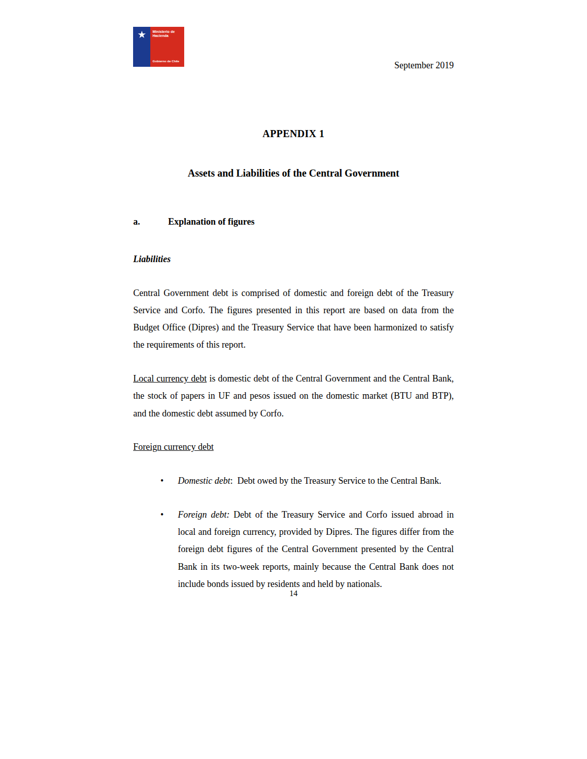Ministerio de
Hacienda
Gobierno de Chile
September 2019
APPENDIX 1
Assets and Liabilities of the Central Government
a. Explanation of figures
Liabilities
Central Government debt is comprised of domestic and foreign debt of the Treasury Service and Corfo. The figures presented in this report are based on data from the Budget Office (Dipres) and the Treasury Service that have been harmonized to satisfy the requirements of this report.
Local currency debt is domestic debt of the Central Government and the Central Bank, the stock of papers in UF and pesos issued on the domestic market (BTU and BTP), and the domestic debt assumed by Corfo.
Foreign currency debt
Domestic debt: Debt owed by the Treasury Service to the Central Bank.
Foreign debt: Debt of the Treasury Service and Corfo issued abroad in local and foreign currency, provided by Dipres. The figures differ from the foreign debt figures of the Central Government presented by the Central Bank in its two-week reports, mainly because the Central Bank does not include bonds issued by residents and held by nationals.
14